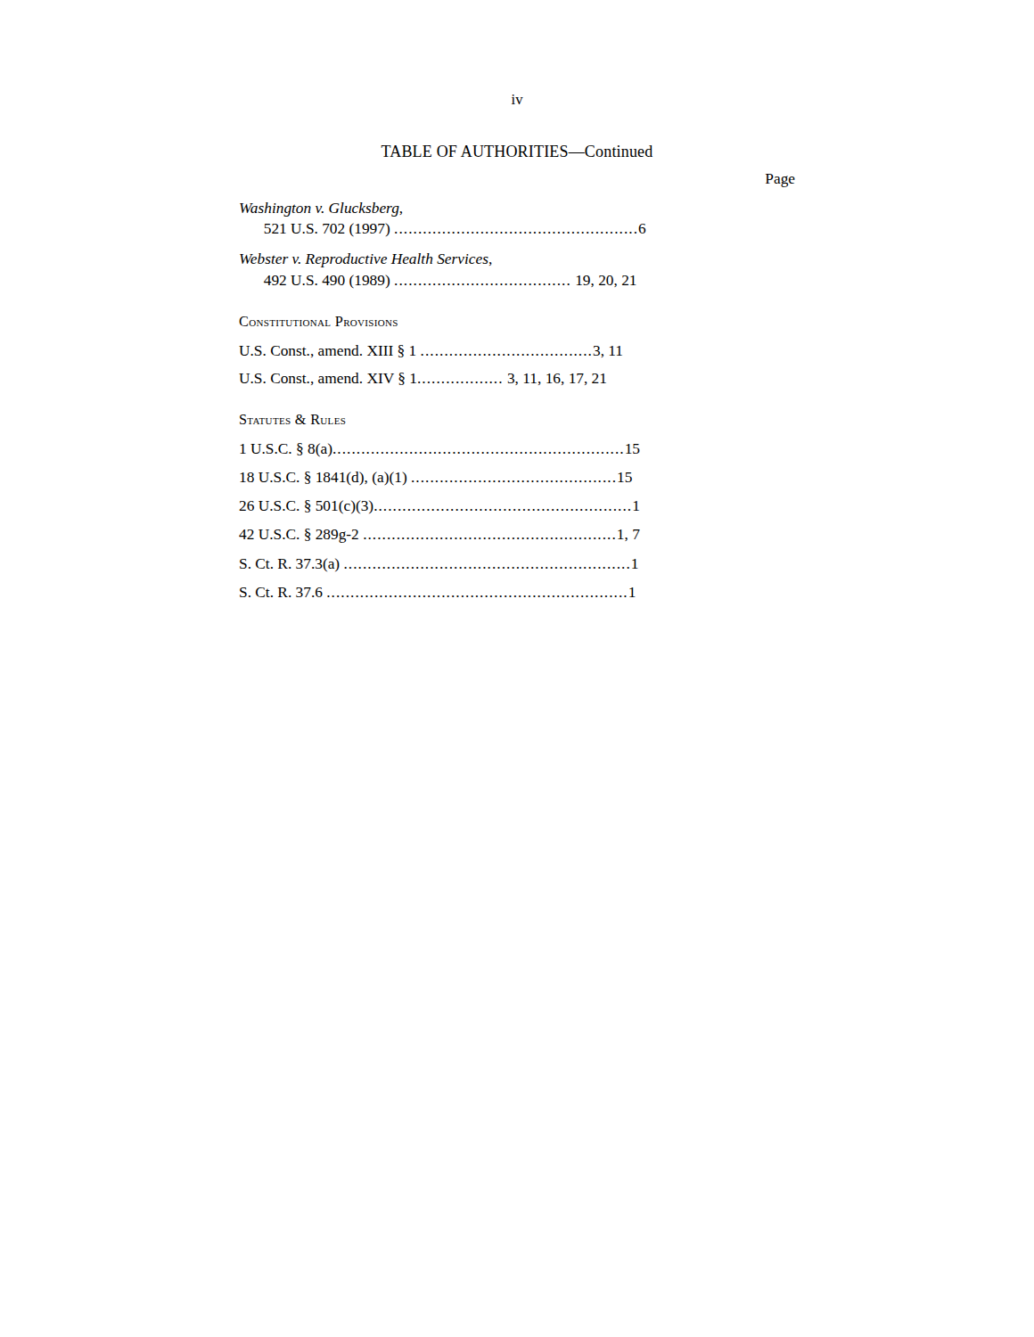iv
TABLE OF AUTHORITIES—Continued
Page
Washington v. Glucksberg, 521 U.S. 702 (1997) ................................................... 6
Webster v. Reproductive Health Services, 492 U.S. 490 (1989) ..................................... 19, 20, 21
Constitutional Provisions
U.S. Const., amend. XIII § 1 .................................... 3, 11
U.S. Const., amend. XIV § 1.................. 3, 11, 16, 17, 21
Statutes & Rules
1 U.S.C. § 8(a)............................................................. 15
18 U.S.C. § 1841(d), (a)(1) ........................................... 15
26 U.S.C. § 501(c)(3)...................................................... 1
42 U.S.C. § 289g-2 ..................................................... 1, 7
S. Ct. R. 37.3(a) ............................................................ 1
S. Ct. R. 37.6 ............................................................... 1